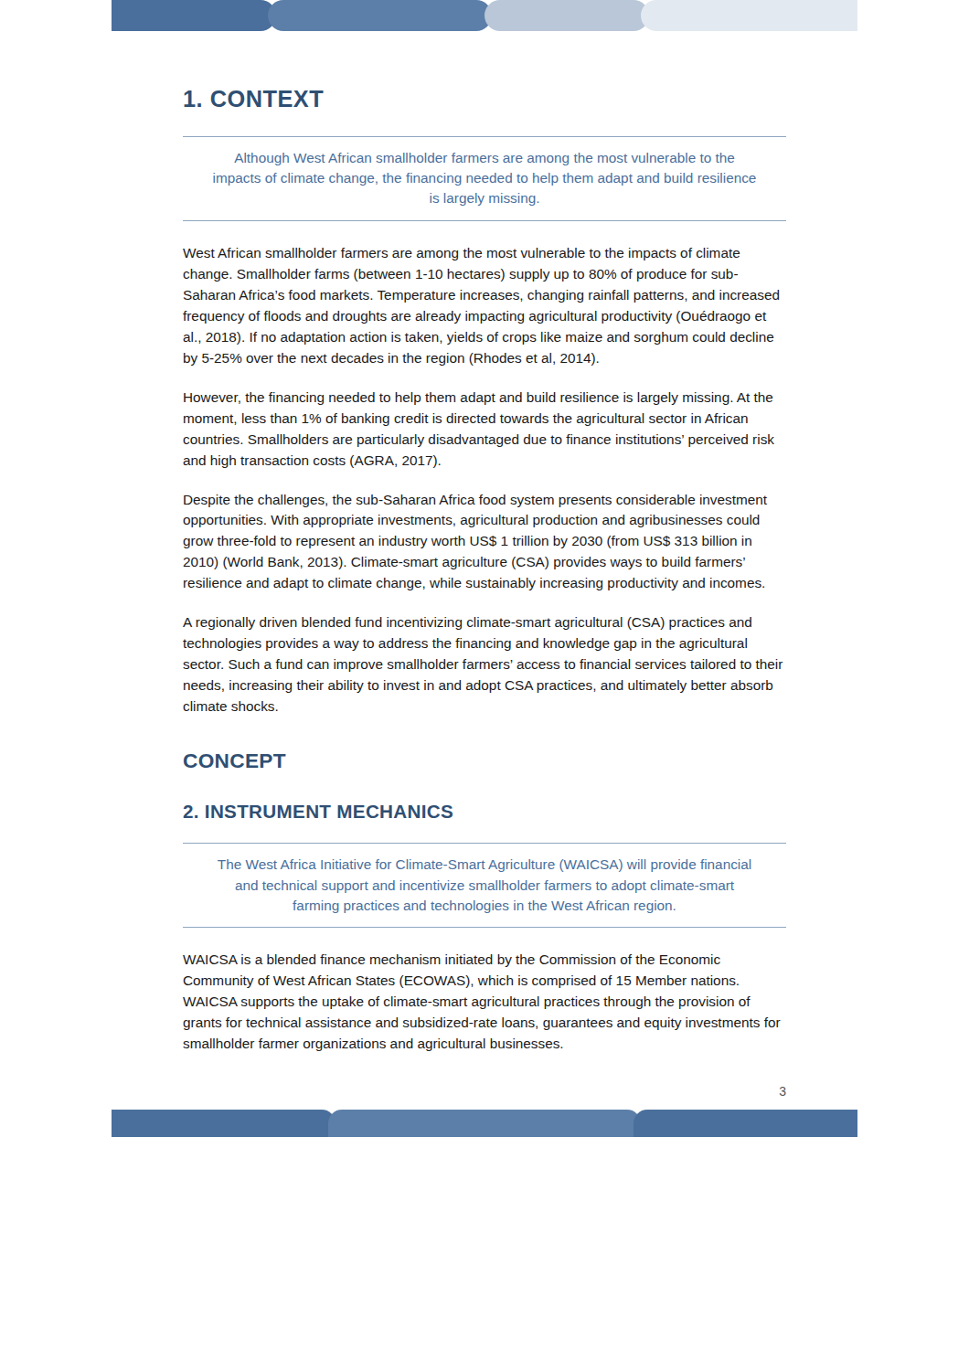1. CONTEXT
Although West African smallholder farmers are among the most vulnerable to the impacts of climate change, the financing needed to help them adapt and build resilience is largely missing.
West African smallholder farmers are among the most vulnerable to the impacts of climate change. Smallholder farms (between 1-10 hectares) supply up to 80% of produce for sub-Saharan Africa’s food markets. Temperature increases, changing rainfall patterns, and increased frequency of floods and droughts are already impacting agricultural productivity (Ouédraogo et al., 2018). If no adaptation action is taken, yields of crops like maize and sorghum could decline by 5-25% over the next decades in the region (Rhodes et al, 2014).
However, the financing needed to help them adapt and build resilience is largely missing. At the moment, less than 1% of banking credit is directed towards the agricultural sector in African countries. Smallholders are particularly disadvantaged due to finance institutions’ perceived risk and high transaction costs (AGRA, 2017).
Despite the challenges, the sub-Saharan Africa food system presents considerable investment opportunities. With appropriate investments, agricultural production and agribusinesses could grow three-fold to represent an industry worth US$ 1 trillion by 2030 (from US$ 313 billion in 2010) (World Bank, 2013). Climate-smart agriculture (CSA) provides ways to build farmers’ resilience and adapt to climate change, while sustainably increasing productivity and incomes.
A regionally driven blended fund incentivizing climate-smart agricultural (CSA) practices and technologies provides a way to address the financing and knowledge gap in the agricultural sector. Such a fund can improve smallholder farmers’ access to financial services tailored to their needs, increasing their ability to invest in and adopt CSA practices, and ultimately better absorb climate shocks.
CONCEPT
2. INSTRUMENT MECHANICS
The West Africa Initiative for Climate-Smart Agriculture (WAICSA) will provide financial and technical support and incentivize smallholder farmers to adopt climate-smart farming practices and technologies in the West African region.
WAICSA is a blended finance mechanism initiated by the Commission of the Economic Community of West African States (ECOWAS), which is comprised of 15 Member nations. WAICSA supports the uptake of climate-smart agricultural practices through the provision of grants for technical assistance and subsidized-rate loans, guarantees and equity investments for smallholder farmer organizations and agricultural businesses.
3